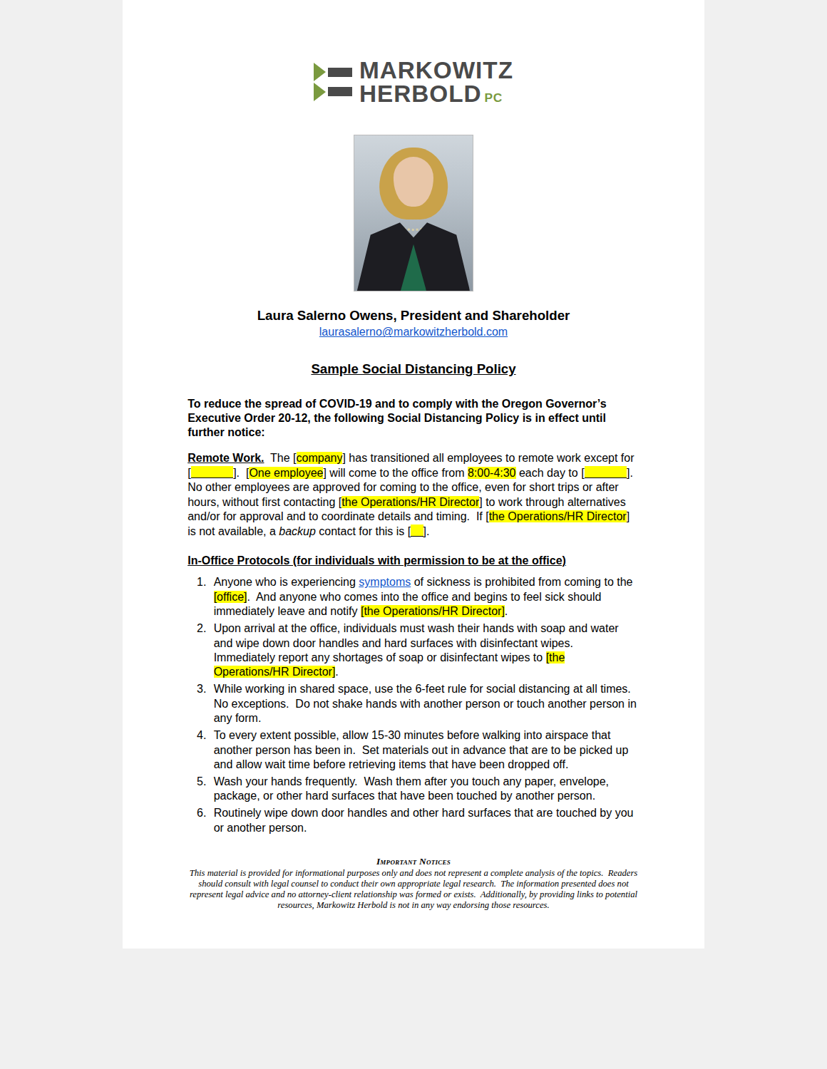MARKOWITZ HERBOLDPC
Laura Salerno Owens, President and Shareholder
laurasalerno@markowitzherbold.com
Sample Social Distancing Policy
To reduce the spread of COVID-19 and to comply with the Oregon Governor’s Executive Order 20-12, the following Social Distancing Policy is in effect until further notice:
Remote Work. The [company] has transitioned all employees to remote work except for [ ]. [One employee] will come to the office from 8:00-4:30 each day to [ ]. No other employees are approved for coming to the office, even for short trips or after hours, without first contacting [the Operations/HR Director] to work through alternatives and/or for approval and to coordinate details and timing. If [the Operations/HR Director] is not available, a backup contact for this is [ ].
In-Office Protocols (for individuals with permission to be at the office)
Anyone who is experiencing symptoms of sickness is prohibited from coming to the [office]. And anyone who comes into the office and begins to feel sick should immediately leave and notify [the Operations/HR Director].
Upon arrival at the office, individuals must wash their hands with soap and water and wipe down door handles and hard surfaces with disinfectant wipes. Immediately report any shortages of soap or disinfectant wipes to [the Operations/HR Director].
While working in shared space, use the 6-feet rule for social distancing at all times. No exceptions. Do not shake hands with another person or touch another person in any form.
To every extent possible, allow 15-30 minutes before walking into airspace that another person has been in. Set materials out in advance that are to be picked up and allow wait time before retrieving items that have been dropped off.
Wash your hands frequently. Wash them after you touch any paper, envelope, package, or other hard surfaces that have been touched by another person.
Routinely wipe down door handles and other hard surfaces that are touched by you or another person.
Important Notices
This material is provided for informational purposes only and does not represent a complete analysis of the topics. Readers should consult with legal counsel to conduct their own appropriate legal research. The information presented does not represent legal advice and no attorney-client relationship was formed or exists. Additionally, by providing links to potential resources, Markowitz Herbold is not in any way endorsing those resources.